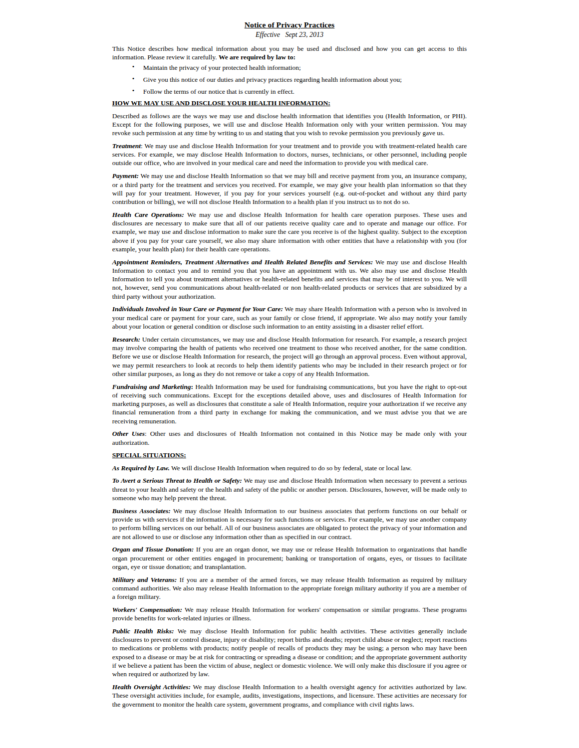Notice of Privacy Practices
Effective Sept 23, 2013
This Notice describes how medical information about you may be used and disclosed and how you can get access to this information. Please review it carefully. We are required by law to:
Maintain the privacy of your protected health information;
Give you this notice of our duties and privacy practices regarding health information about you;
Follow the terms of our notice that is currently in effect.
HOW WE MAY USE AND DISCLOSE YOUR HEALTH INFORMATION:
Described as follows are the ways we may use and disclose health information that identifies you (Health Information, or PHI). Except for the following purposes, we will use and disclose Health Information only with your written permission. You may revoke such permission at any time by writing to us and stating that you wish to revoke permission you previously gave us.
Treatment: We may use and disclose Health Information for your treatment and to provide you with treatment-related health care services. For example, we may disclose Health Information to doctors, nurses, technicians, or other personnel, including people outside our office, who are involved in your medical care and need the information to provide you with medical care.
Payment: We may use and disclose Health Information so that we may bill and receive payment from you, an insurance company, or a third party for the treatment and services you received. For example, we may give your health plan information so that they will pay for your treatment. However, if you pay for your services yourself (e.g. out-of-pocket and without any third party contribution or billing), we will not disclose Health Information to a health plan if you instruct us to not do so.
Health Care Operations: We may use and disclose Health Information for health care operation purposes. These uses and disclosures are necessary to make sure that all of our patients receive quality care and to operate and manage our office. For example, we may use and disclose information to make sure the care you receive is of the highest quality. Subject to the exception above if you pay for your care yourself, we also may share information with other entities that have a relationship with you (for example, your health plan) for their health care operations.
Appointment Reminders, Treatment Alternatives and Health Related Benefits and Services: We may use and disclose Health Information to contact you and to remind you that you have an appointment with us. We also may use and disclose Health Information to tell you about treatment alternatives or health-related benefits and services that may be of interest to you. We will not, however, send you communications about health-related or non health-related products or services that are subsidized by a third party without your authorization.
Individuals Involved in Your Care or Payment for Your Care: We may share Health Information with a person who is involved in your medical care or payment for your care, such as your family or close friend, if appropriate. We also may notify your family about your location or general condition or disclose such information to an entity assisting in a disaster relief effort.
Research: Under certain circumstances, we may use and disclose Health Information for research. For example, a research project may involve comparing the health of patients who received one treatment to those who received another, for the same condition. Before we use or disclose Health Information for research, the project will go through an approval process. Even without approval, we may permit researchers to look at records to help them identify patients who may be included in their research project or for other similar purposes, as long as they do not remove or take a copy of any Health Information.
Fundraising and Marketing: Health Information may be used for fundraising communications, but you have the right to opt-out of receiving such communications. Except for the exceptions detailed above, uses and disclosures of Health Information for marketing purposes, as well as disclosures that constitute a sale of Health Information, require your authorization if we receive any financial remuneration from a third party in exchange for making the communication, and we must advise you that we are receiving remuneration.
Other Uses: Other uses and disclosures of Health Information not contained in this Notice may be made only with your authorization.
SPECIAL SITUATIONS:
As Required by Law. We will disclose Health Information when required to do so by federal, state or local law.
To Avert a Serious Threat to Health or Safety: We may use and disclose Health Information when necessary to prevent a serious threat to your health and safety or the health and safety of the public or another person. Disclosures, however, will be made only to someone who may help prevent the threat.
Business Associates: We may disclose Health Information to our business associates that perform functions on our behalf or provide us with services if the information is necessary for such functions or services. For example, we may use another company to perform billing services on our behalf. All of our business associates are obligated to protect the privacy of your information and are not allowed to use or disclose any information other than as specified in our contract.
Organ and Tissue Donation: If you are an organ donor, we may use or release Health Information to organizations that handle organ procurement or other entities engaged in procurement; banking or transportation of organs, eyes, or tissues to facilitate organ, eye or tissue donation; and transplantation.
Military and Veterans: If you are a member of the armed forces, we may release Health Information as required by military command authorities. We also may release Health Information to the appropriate foreign military authority if you are a member of a foreign military.
Workers' Compensation: We may release Health Information for workers' compensation or similar programs. These programs provide benefits for work-related injuries or illness.
Public Health Risks: We may disclose Health Information for public health activities. These activities generally include disclosures to prevent or control disease, injury or disability; report births and deaths; report child abuse or neglect; report reactions to medications or problems with products; notify people of recalls of products they may be using; a person who may have been exposed to a disease or may be at risk for contracting or spreading a disease or condition; and the appropriate government authority if we believe a patient has been the victim of abuse, neglect or domestic violence. We will only make this disclosure if you agree or when required or authorized by law.
Health Oversight Activities: We may disclose Health Information to a health oversight agency for activities authorized by law. These oversight activities include, for example, audits, investigations, inspections, and licensure. These activities are necessary for the government to monitor the health care system, government programs, and compliance with civil rights laws.